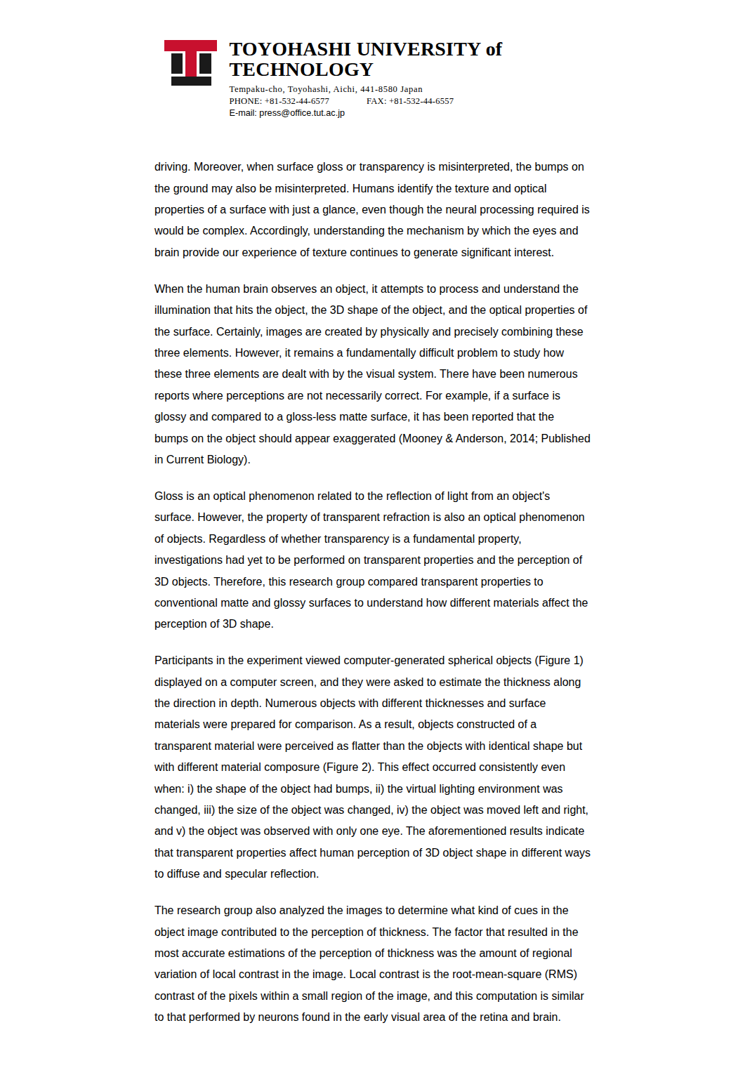TOYOHASHI UNIVERSITY of TECHNOLOGY
Tempaku-cho, Toyohashi, Aichi, 441-8580 Japan
PHONE: +81-532-44-6577FAX: +81-532-44-6557
E-mail: press@office.tut.ac.jp
driving. Moreover, when surface gloss or transparency is misinterpreted, the bumps on the ground may also be misinterpreted. Humans identify the texture and optical properties of a surface with just a glance, even though the neural processing required is would be complex. Accordingly, understanding the mechanism by which the eyes and brain provide our experience of texture continues to generate significant interest.
When the human brain observes an object, it attempts to process and understand the illumination that hits the object, the 3D shape of the object, and the optical properties of the surface. Certainly, images are created by physically and precisely combining these three elements. However, it remains a fundamentally difficult problem to study how these three elements are dealt with by the visual system. There have been numerous reports where perceptions are not necessarily correct. For example, if a surface is glossy and compared to a gloss-less matte surface, it has been reported that the bumps on the object should appear exaggerated (Mooney & Anderson, 2014; Published in Current Biology).
Gloss is an optical phenomenon related to the reflection of light from an object's surface. However, the property of transparent refraction is also an optical phenomenon of objects. Regardless of whether transparency is a fundamental property, investigations had yet to be performed on transparent properties and the perception of 3D objects. Therefore, this research group compared transparent properties to conventional matte and glossy surfaces to understand how different materials affect the perception of 3D shape.
Participants in the experiment viewed computer-generated spherical objects (Figure 1) displayed on a computer screen, and they were asked to estimate the thickness along the direction in depth. Numerous objects with different thicknesses and surface materials were prepared for comparison. As a result, objects constructed of a transparent material were perceived as flatter than the objects with identical shape but with different material composure (Figure 2). This effect occurred consistently even when: i) the shape of the object had bumps, ii) the virtual lighting environment was changed, iii) the size of the object was changed, iv) the object was moved left and right, and v) the object was observed with only one eye. The aforementioned results indicate that transparent properties affect human perception of 3D object shape in different ways to diffuse and specular reflection.
The research group also analyzed the images to determine what kind of cues in the object image contributed to the perception of thickness. The factor that resulted in the most accurate estimations of the perception of thickness was the amount of regional variation of local contrast in the image. Local contrast is the root-mean-square (RMS) contrast of the pixels within a small region of the image, and this computation is similar to that performed by neurons found in the early visual area of the retina and brain.